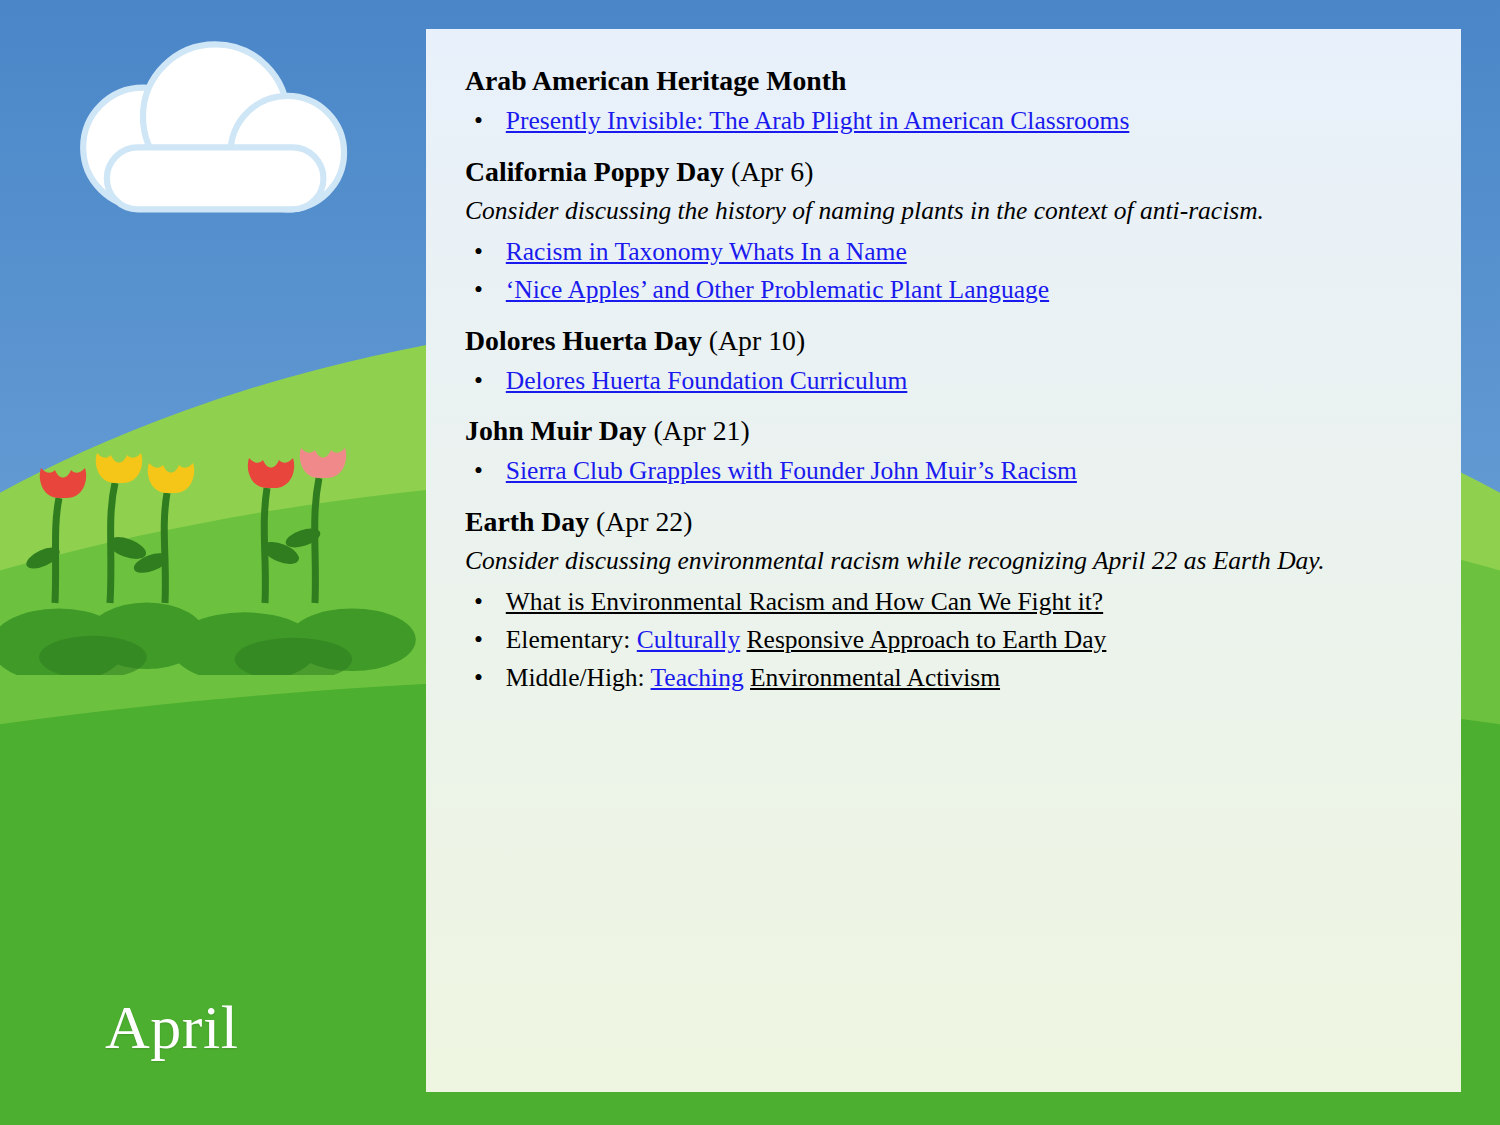April
Arab American Heritage Month
Presently Invisible: The Arab Plight in American Classrooms
California Poppy Day (Apr 6)
Consider discussing the history of naming plants in the context of anti-racism.
Racism in Taxonomy Whats In a Name
‘Nice Apples’ and Other Problematic Plant Language
Dolores Huerta Day (Apr 10)
Delores Huerta Foundation Curriculum
John Muir Day (Apr 21)
Sierra Club Grapples with Founder John Muir’s Racism
Earth Day (Apr 22)
Consider discussing environmental racism while recognizing April 22 as Earth Day.
What is Environmental Racism and How Can We Fight it?
Elementary: Culturally Responsive Approach to Earth Day
Middle/High: Teaching Environmental Activism